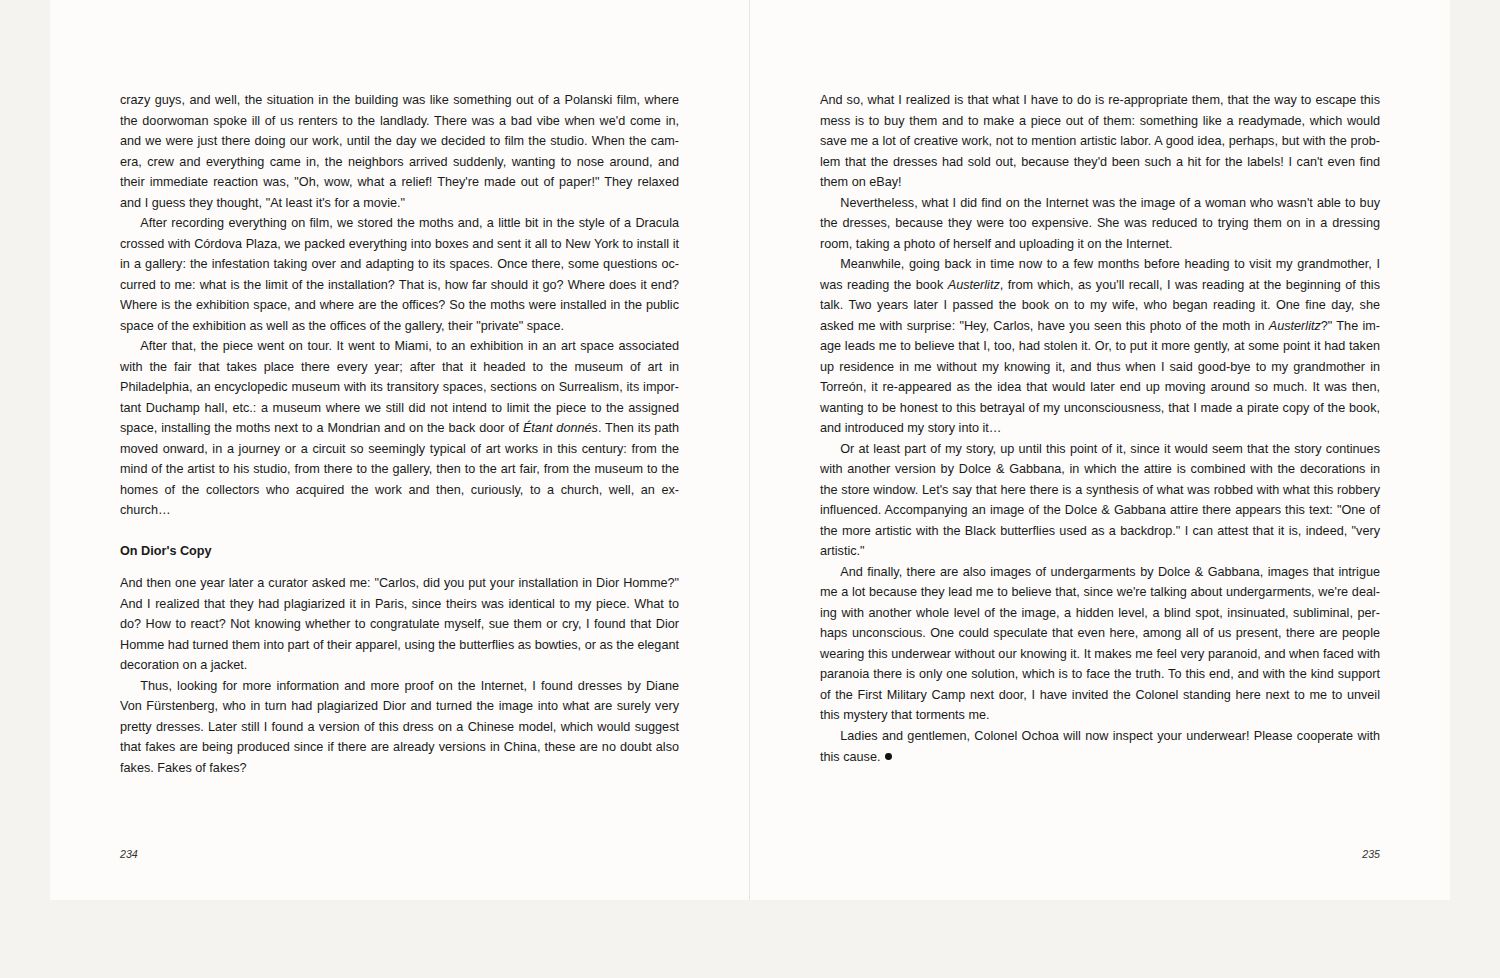crazy guys, and well, the situation in the building was like something out of a Polanski film, where the doorwoman spoke ill of us renters to the landlady. There was a bad vibe when we'd come in, and we were just there doing our work, until the day we decided to film the studio. When the camera, crew and everything came in, the neighbors arrived suddenly, wanting to nose around, and their immediate reaction was, "Oh, wow, what a relief! They're made out of paper!" They relaxed and I guess they thought, "At least it's for a movie."
After recording everything on film, we stored the moths and, a little bit in the style of a Dracula crossed with Córdova Plaza, we packed everything into boxes and sent it all to New York to install it in a gallery: the infestation taking over and adapting to its spaces. Once there, some questions occurred to me: what is the limit of the installation? That is, how far should it go? Where does it end? Where is the exhibition space, and where are the offices? So the moths were installed in the public space of the exhibition as well as the offices of the gallery, their "private" space.
After that, the piece went on tour. It went to Miami, to an exhibition in an art space associated with the fair that takes place there every year; after that it headed to the museum of art in Philadelphia, an encyclopedic museum with its transitory spaces, sections on Surrealism, its important Duchamp hall, etc.: a museum where we still did not intend to limit the piece to the assigned space, installing the moths next to a Mondrian and on the back door of Étant donnés. Then its path moved onward, in a journey or a circuit so seemingly typical of art works in this century: from the mind of the artist to his studio, from there to the gallery, then to the art fair, from the museum to the homes of the collectors who acquired the work and then, curiously, to a church, well, an ex-church…
On Dior's Copy
And then one year later a curator asked me: "Carlos, did you put your installation in Dior Homme?" And I realized that they had plagiarized it in Paris, since theirs was identical to my piece. What to do? How to react? Not knowing whether to congratulate myself, sue them or cry, I found that Dior Homme had turned them into part of their apparel, using the butterflies as bowties, or as the elegant decoration on a jacket.
Thus, looking for more information and more proof on the Internet, I found dresses by Diane Von Fürstenberg, who in turn had plagiarized Dior and turned the image into what are surely very pretty dresses. Later still I found a version of this dress on a Chinese model, which would suggest that fakes are being produced since if there are already versions in China, these are no doubt also fakes. Fakes of fakes?
234
And so, what I realized is that what I have to do is re-appropriate them, that the way to escape this mess is to buy them and to make a piece out of them: something like a readymade, which would save me a lot of creative work, not to mention artistic labor. A good idea, perhaps, but with the problem that the dresses had sold out, because they'd been such a hit for the labels! I can't even find them on eBay!
Nevertheless, what I did find on the Internet was the image of a woman who wasn't able to buy the dresses, because they were too expensive. She was reduced to trying them on in a dressing room, taking a photo of herself and uploading it on the Internet.
Meanwhile, going back in time now to a few months before heading to visit my grandmother, I was reading the book Austerlitz, from which, as you'll recall, I was reading at the beginning of this talk. Two years later I passed the book on to my wife, who began reading it. One fine day, she asked me with surprise: "Hey, Carlos, have you seen this photo of the moth in Austerlitz?" The image leads me to believe that I, too, had stolen it. Or, to put it more gently, at some point it had taken up residence in me without my knowing it, and thus when I said good-bye to my grandmother in Torreón, it re-appeared as the idea that would later end up moving around so much. It was then, wanting to be honest to this betrayal of my unconsciousness, that I made a pirate copy of the book, and introduced my story into it…
Or at least part of my story, up until this point of it, since it would seem that the story continues with another version by Dolce & Gabbana, in which the attire is combined with the decorations in the store window. Let's say that here there is a synthesis of what was robbed with what this robbery influenced. Accompanying an image of the Dolce & Gabbana attire there appears this text: "One of the more artistic with the Black butterflies used as a backdrop." I can attest that it is, indeed, "very artistic."
And finally, there are also images of undergarments by Dolce & Gabbana, images that intrigue me a lot because they lead me to believe that, since we're talking about undergarments, we're dealing with another whole level of the image, a hidden level, a blind spot, insinuated, subliminal, perhaps unconscious. One could speculate that even here, among all of us present, there are people wearing this underwear without our knowing it. It makes me feel very paranoid, and when faced with paranoia there is only one solution, which is to face the truth. To this end, and with the kind support of the First Military Camp next door, I have invited the Colonel standing here next to me to unveil this mystery that torments me.
Ladies and gentlemen, Colonel Ochoa will now inspect your underwear! Please cooperate with this cause.
235